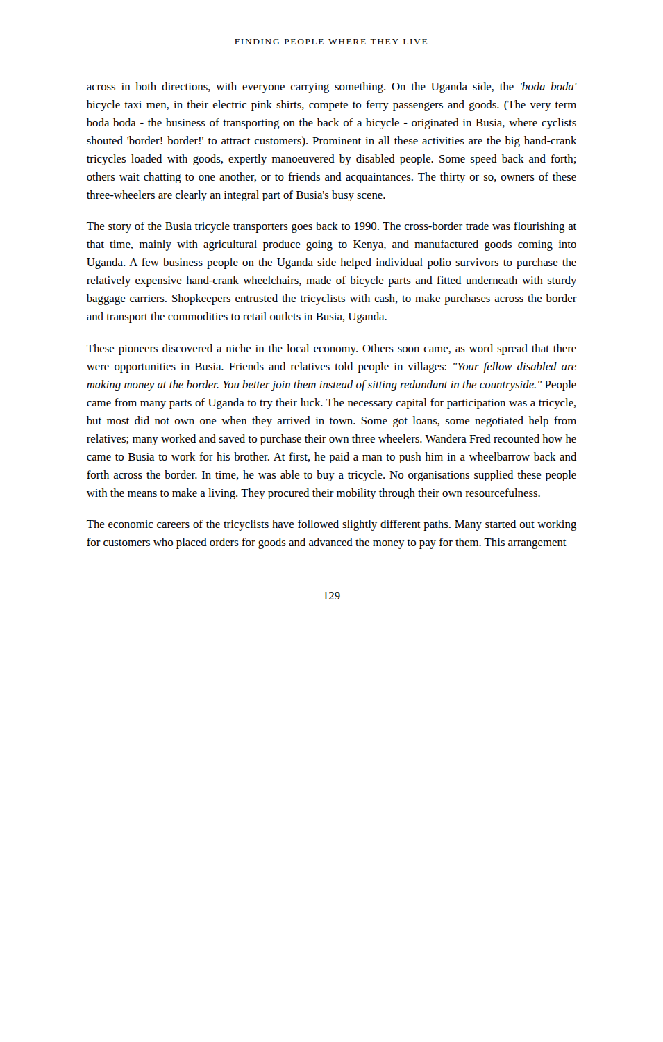Finding People Where They Live
across in both directions, with everyone carrying something. On the Uganda side, the 'boda boda' bicycle taxi men, in their electric pink shirts, compete to ferry passengers and goods. (The very term boda boda - the business of transporting on the back of a bicycle - originated in Busia, where cyclists shouted 'border! border!' to attract customers). Prominent in all these activities are the big hand-crank tricycles loaded with goods, expertly manoeuvered by disabled people. Some speed back and forth; others wait chatting to one another, or to friends and acquaintances. The thirty or so, owners of these three-wheelers are clearly an integral part of Busia's busy scene.
The story of the Busia tricycle transporters goes back to 1990. The cross-border trade was flourishing at that time, mainly with agricultural produce going to Kenya, and manufactured goods coming into Uganda. A few business people on the Uganda side helped individual polio survivors to purchase the relatively expensive hand-crank wheelchairs, made of bicycle parts and fitted underneath with sturdy baggage carriers. Shopkeepers entrusted the tricyclists with cash, to make purchases across the border and transport the commodities to retail outlets in Busia, Uganda.
These pioneers discovered a niche in the local economy. Others soon came, as word spread that there were opportunities in Busia. Friends and relatives told people in villages: "Your fellow disabled are making money at the border. You better join them instead of sitting redundant in the countryside." People came from many parts of Uganda to try their luck. The necessary capital for participation was a tricycle, but most did not own one when they arrived in town. Some got loans, some negotiated help from relatives; many worked and saved to purchase their own three wheelers. Wandera Fred recounted how he came to Busia to work for his brother. At first, he paid a man to push him in a wheelbarrow back and forth across the border. In time, he was able to buy a tricycle. No organisations supplied these people with the means to make a living. They procured their mobility through their own resourcefulness.
The economic careers of the tricyclists have followed slightly different paths. Many started out working for customers who placed orders for goods and advanced the money to pay for them. This arrangement
129